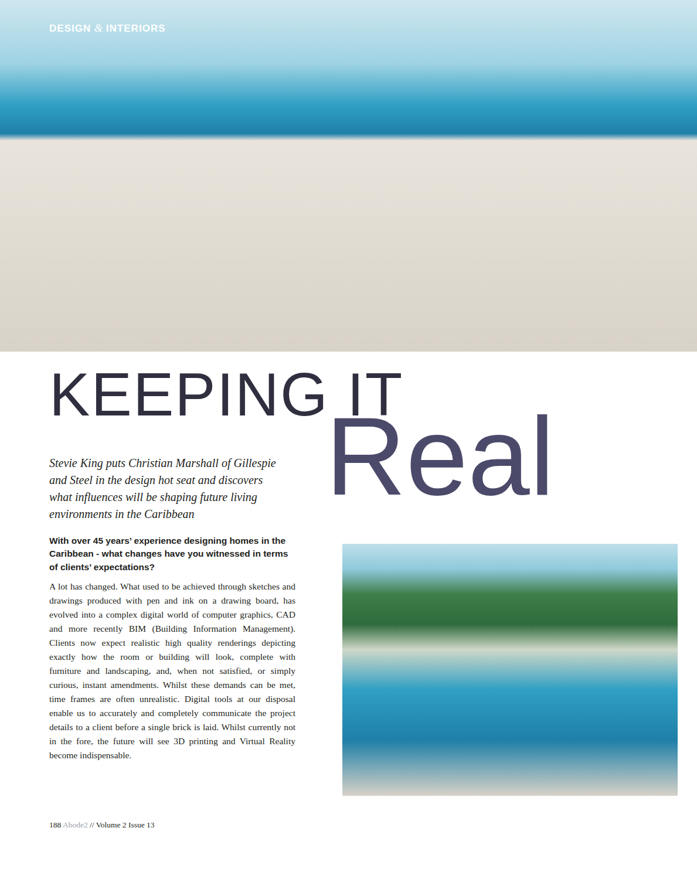DESIGN & INTERIORS
KEEPING IT
Stevie King puts Christian Marshall of Gillespie and Steel in the design hot seat and discovers what influences will be shaping future living environments in the Caribbean
Real
With over 45 years’ experience designing homes in the Caribbean - what changes have you witnessed in terms of clients’ expectations?
A lot has changed. What used to be achieved through sketches and drawings produced with pen and ink on a drawing board, has evolved into a complex digital world of computer graphics, CAD and more recently BIM (Building Information Management). Clients now expect realistic high quality renderings depicting exactly how the room or building will look, complete with furniture and landscaping, and, when not satisfied, or simply curious, instant amendments. Whilst these demands can be met, time frames are often unrealistic. Digital tools at our disposal enable us to accurately and completely communicate the project details to a client before a single brick is laid. Whilst currently not in the fore, the future will see 3D printing and Virtual Reality become indispensable.
188 Abode2 // Volume 2 Issue 13